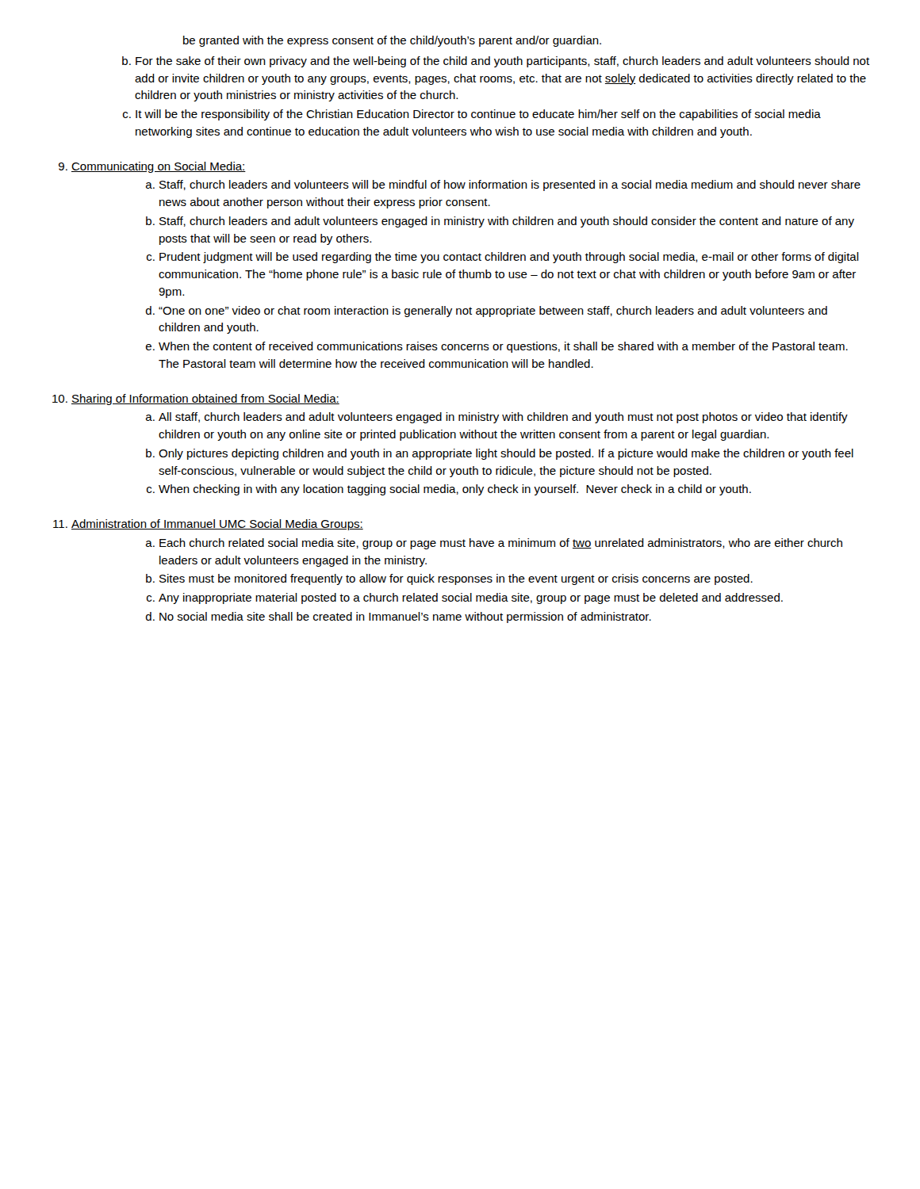be granted with the express consent of the child/youth’s parent and/or guardian.
For the sake of their own privacy and the well-being of the child and youth participants, staff, church leaders and adult volunteers should not add or invite children or youth to any groups, events, pages, chat rooms, etc. that are not solely dedicated to activities directly related to the children or youth ministries or ministry activities of the church.
It will be the responsibility of the Christian Education Director to continue to educate him/her self on the capabilities of social media networking sites and continue to education the adult volunteers who wish to use social media with children and youth.
Communicating on Social Media:
Staff, church leaders and volunteers will be mindful of how information is presented in a social media medium and should never share news about another person without their express prior consent.
Staff, church leaders and adult volunteers engaged in ministry with children and youth should consider the content and nature of any posts that will be seen or read by others.
Prudent judgment will be used regarding the time you contact children and youth through social media, e-mail or other forms of digital communication. The “home phone rule” is a basic rule of thumb to use – do not text or chat with children or youth before 9am or after 9pm.
“One on one” video or chat room interaction is generally not appropriate between staff, church leaders and adult volunteers and children and youth.
When the content of received communications raises concerns or questions, it shall be shared with a member of the Pastoral team. The Pastoral team will determine how the received communication will be handled.
Sharing of Information obtained from Social Media:
All staff, church leaders and adult volunteers engaged in ministry with children and youth must not post photos or video that identify children or youth on any online site or printed publication without the written consent from a parent or legal guardian.
Only pictures depicting children and youth in an appropriate light should be posted. If a picture would make the children or youth feel self-conscious, vulnerable or would subject the child or youth to ridicule, the picture should not be posted.
When checking in with any location tagging social media, only check in yourself. Never check in a child or youth.
Administration of Immanuel UMC Social Media Groups:
Each church related social media site, group or page must have a minimum of two unrelated administrators, who are either church leaders or adult volunteers engaged in the ministry.
Sites must be monitored frequently to allow for quick responses in the event urgent or crisis concerns are posted.
Any inappropriate material posted to a church related social media site, group or page must be deleted and addressed.
No social media site shall be created in Immanuel’s name without permission of administrator.